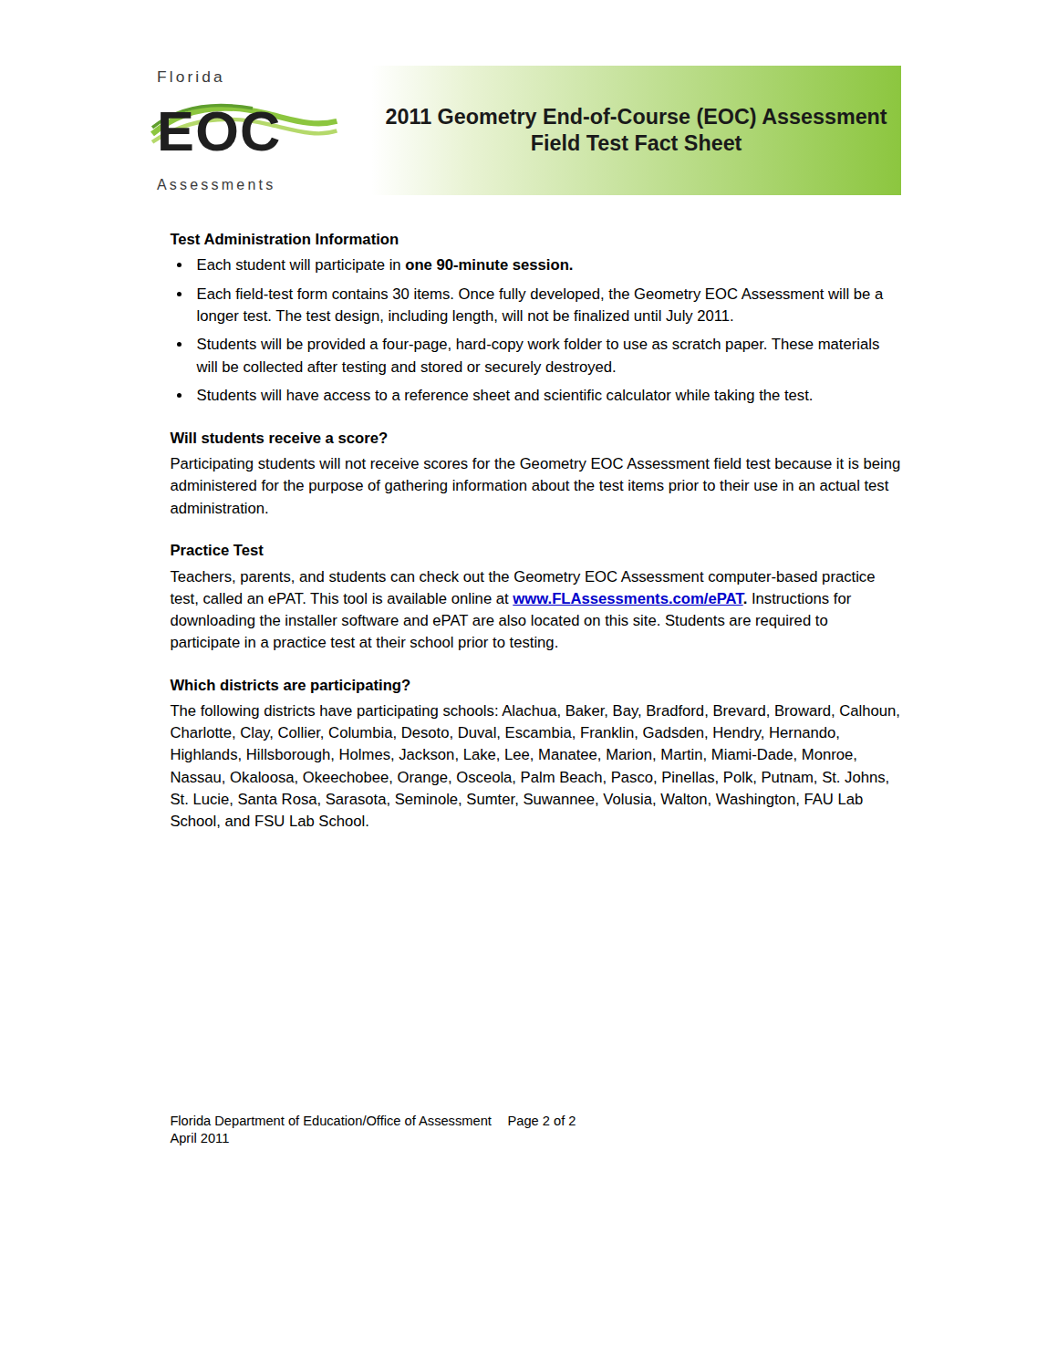Florida
EOC
Assessments
2011 Geometry End-of-Course (EOC) Assessment
Field Test Fact Sheet
Test Administration Information
Each student will participate in one 90-minute session.
Each field-test form contains 30 items. Once fully developed, the Geometry EOC Assessment will be a longer test. The test design, including length, will not be finalized until July 2011.
Students will be provided a four-page, hard-copy work folder to use as scratch paper. These materials will be collected after testing and stored or securely destroyed.
Students will have access to a reference sheet and scientific calculator while taking the test.
Will students receive a score?
Participating students will not receive scores for the Geometry EOC Assessment field test because it is being administered for the purpose of gathering information about the test items prior to their use in an actual test administration.
Practice Test
Teachers, parents, and students can check out the Geometry EOC Assessment computer-based practice test, called an ePAT. This tool is available online at www.FLAssessments.com/ePAT. Instructions for downloading the installer software and ePAT are also located on this site. Students are required to participate in a practice test at their school prior to testing.
Which districts are participating?
The following districts have participating schools: Alachua, Baker, Bay, Bradford, Brevard, Broward, Calhoun, Charlotte, Clay, Collier, Columbia, Desoto, Duval, Escambia, Franklin, Gadsden, Hendry, Hernando, Highlands, Hillsborough, Holmes, Jackson, Lake, Lee, Manatee, Marion, Martin, Miami-Dade, Monroe, Nassau, Okaloosa, Okeechobee, Orange, Osceola, Palm Beach, Pasco, Pinellas, Polk, Putnam, St. Johns, St. Lucie, Santa Rosa, Sarasota, Seminole, Sumter, Suwannee, Volusia, Walton, Washington, FAU Lab School, and FSU Lab School.
Florida Department of Education/Office of Assessment Page 2 of 2
April 2011